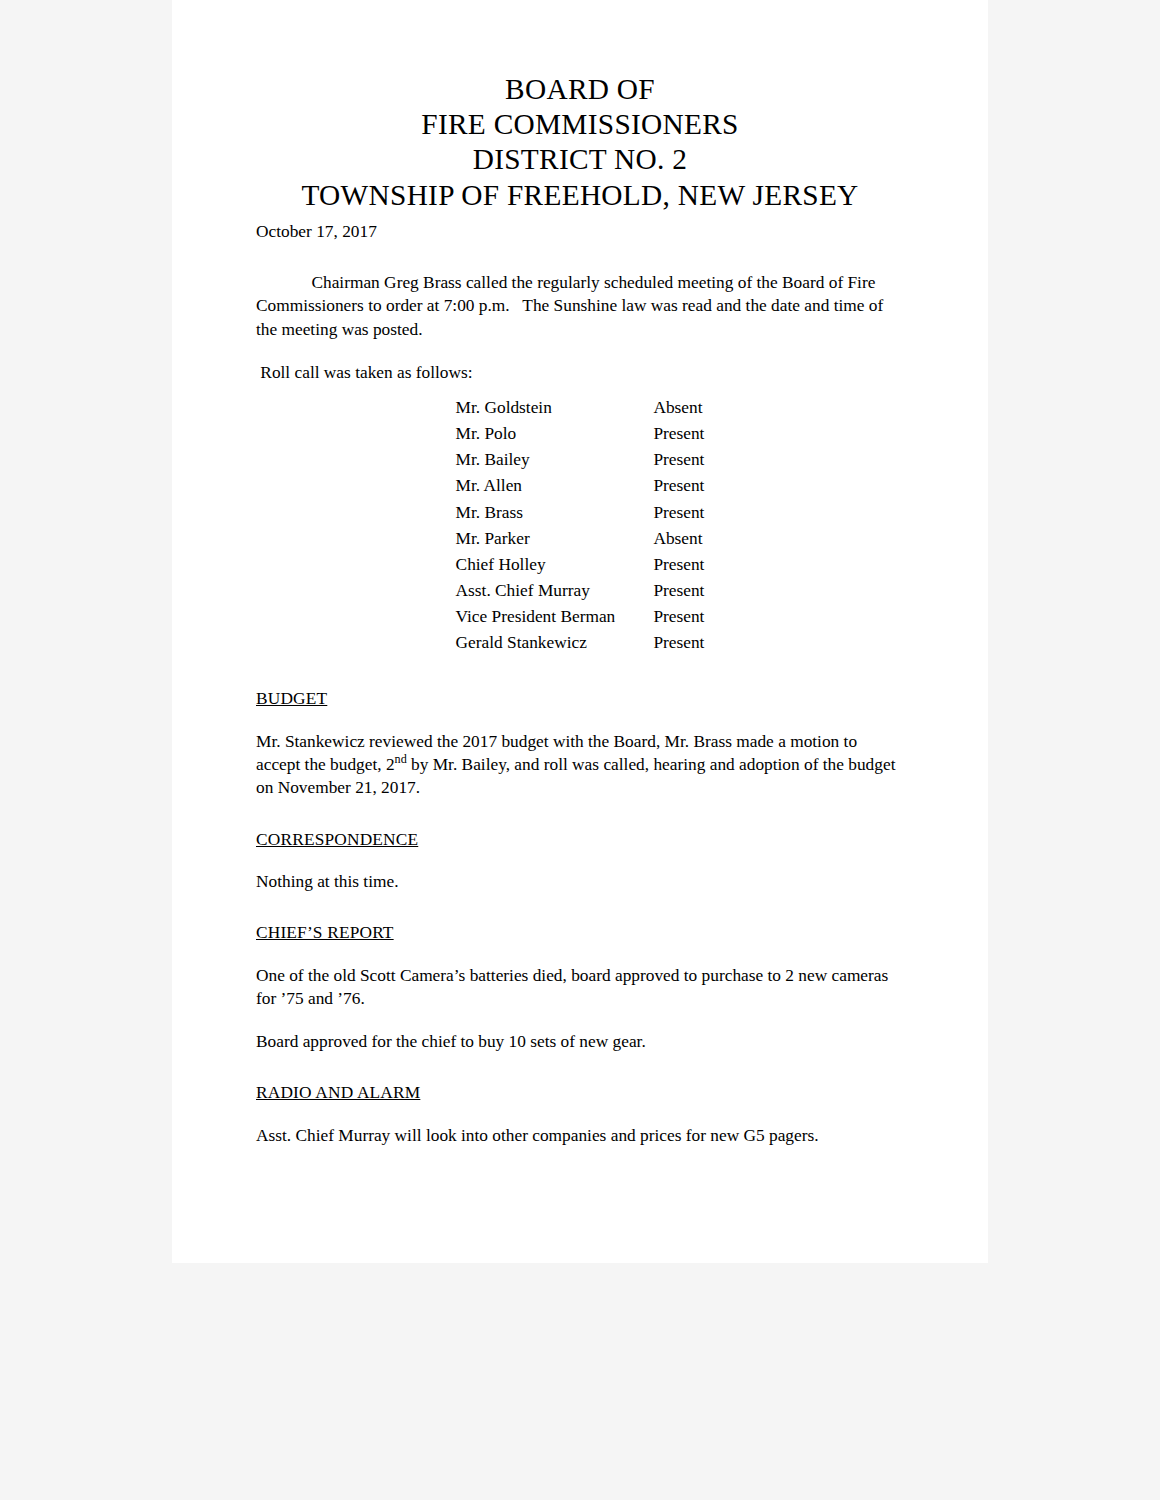BOARD OF
FIRE COMMISSIONERS
DISTRICT NO. 2
TOWNSHIP OF FREEHOLD, NEW JERSEY
October 17, 2017
Chairman Greg Brass called the regularly scheduled meeting of the Board of Fire Commissioners to order at 7:00 p.m. The Sunshine law was read and the date and time of the meeting was posted.
Roll call was taken as follows:
| Mr. Goldstein | Absent |
| Mr. Polo | Present |
| Mr. Bailey | Present |
| Mr. Allen | Present |
| Mr. Brass | Present |
| Mr. Parker | Absent |
| Chief Holley | Present |
| Asst. Chief Murray | Present |
| Vice President Berman | Present |
| Gerald Stankewicz | Present |
Budget
Mr. Stankewicz reviewed the 2017 budget with the Board, Mr. Brass made a motion to accept the budget, 2nd by Mr. Bailey, and roll was called, hearing and adoption of the budget on November 21, 2017.
Correspondence
Nothing at this time.
Chief’s Report
One of the old Scott Camera’s batteries died, board approved to purchase to 2 new cameras for ’75 and ’76.
Board approved for the chief to buy 10 sets of new gear.
Radio and Alarm
Asst. Chief Murray will look into other companies and prices for new G5 pagers.